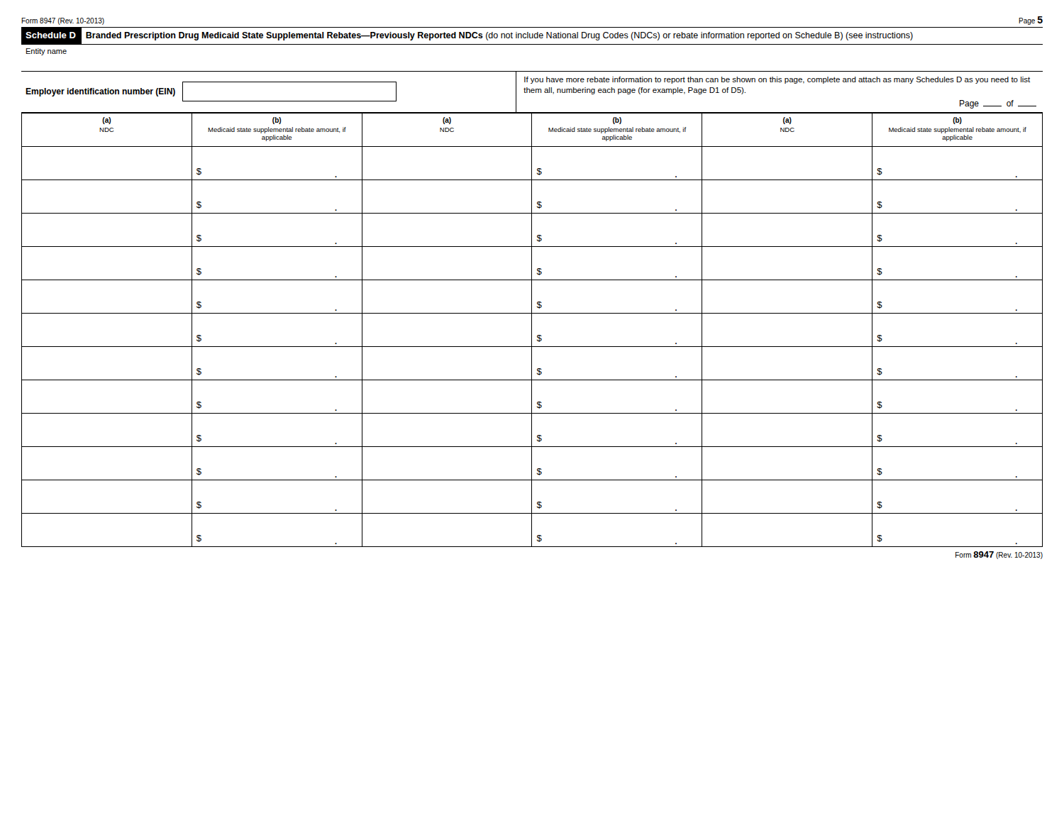Form 8947 (Rev. 10-2013)
Page 5
Schedule D
Branded Prescription Drug Medicaid State Supplemental Rebates—Previously Reported NDCs (do not include National Drug Codes (NDCs) or rebate information reported on Schedule B) (see instructions)
Entity name
Employer identification number (EIN)
If you have more rebate information to report than can be shown on this page, complete and attach as many Schedules D as you need to list them all, numbering each page (for example, Page D1 of D5).
Page of
| (a) NDC | (b) Medicaid state supplemental rebate amount, if applicable | (a) NDC | (b) Medicaid state supplemental rebate amount, if applicable | (a) NDC | (b) Medicaid state supplemental rebate amount, if applicable |
| --- | --- | --- | --- | --- | --- |
| | $ . | | $ . | | $ . |
| | $ . | | $ . | | $ . |
| | $ . | | $ . | | $ . |
| | $ . | | $ . | | $ . |
| | $ . | | $ . | | $ . |
| | $ . | | $ . | | $ . |
| | $ . | | $ . | | $ . |
| | $ . | | $ . | | $ . |
| | $ . | | $ . | | $ . |
| | $ . | | $ . | | $ . |
| | $ . | | $ . | | $ . |
| | $ . | | $ . | | $ . |
Form 8947 (Rev. 10-2013)